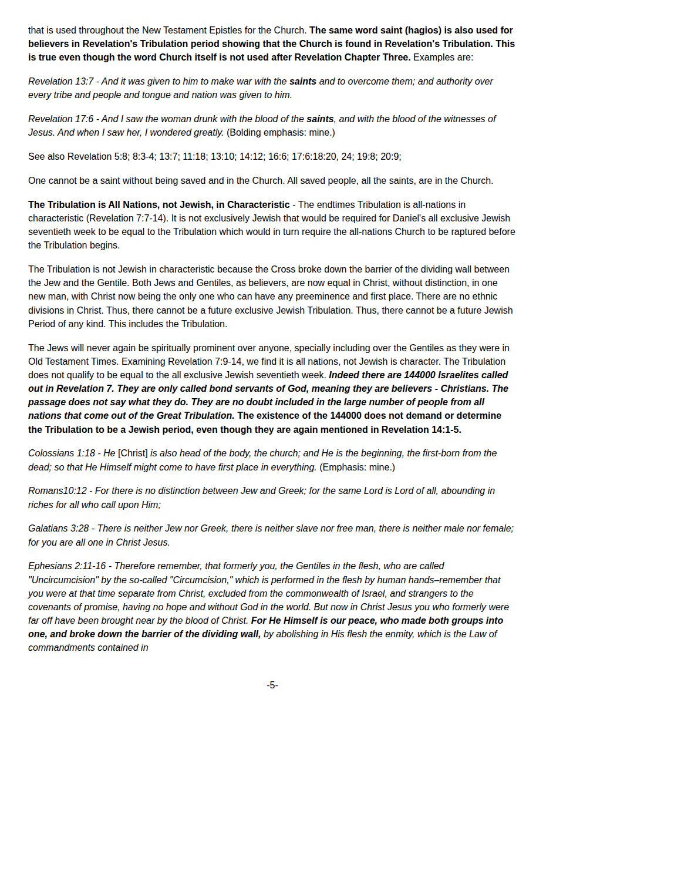that is used throughout the New Testament Epistles for the Church. The same word saint (hagios) is also used for believers in Revelation's Tribulation period showing that the Church is found in Revelation's Tribulation. This is true even though the word Church itself is not used after Revelation Chapter Three. Examples are:
Revelation 13:7 - And it was given to him to make war with the saints and to overcome them; and authority over every tribe and people and tongue and nation was given to him.
Revelation 17:6 - And I saw the woman drunk with the blood of the saints, and with the blood of the witnesses of Jesus. And when I saw her, I wondered greatly. (Bolding emphasis: mine.)
See also Revelation 5:8; 8:3-4; 13:7; 11:18; 13:10; 14:12; 16:6; 17:6:18:20, 24; 19:8; 20:9;
One cannot be a saint without being saved and in the Church. All saved people, all the saints, are in the Church.
The Tribulation is All Nations, not Jewish, in Characteristic - The endtimes Tribulation is all-nations in characteristic (Revelation 7:7-14). It is not exclusively Jewish that would be required for Daniel's all exclusive Jewish seventieth week to be equal to the Tribulation which would in turn require the all-nations Church to be raptured before the Tribulation begins.
The Tribulation is not Jewish in characteristic because the Cross broke down the barrier of the dividing wall between the Jew and the Gentile. Both Jews and Gentiles, as believers, are now equal in Christ, without distinction, in one new man, with Christ now being the only one who can have any preeminence and first place. There are no ethnic divisions in Christ. Thus, there cannot be a future exclusive Jewish Tribulation. Thus, there cannot be a future Jewish Period of any kind. This includes the Tribulation.
The Jews will never again be spiritually prominent over anyone, specially including over the Gentiles as they were in Old Testament Times. Examining Revelation 7:9-14, we find it is all nations, not Jewish is character. The Tribulation does not qualify to be equal to the all exclusive Jewish seventieth week. Indeed there are 144000 Israelites called out in Revelation 7. They are only called bond servants of God, meaning they are believers - Christians. The passage does not say what they do. They are no doubt included in the large number of people from all nations that come out of the Great Tribulation. The existence of the 144000 does not demand or determine the Tribulation to be a Jewish period, even though they are again mentioned in Revelation 14:1-5.
Colossians 1:18 - He [Christ] is also head of the body, the church; and He is the beginning, the first-born from the dead; so that He Himself might come to have first place in everything. (Emphasis: mine.)
Romans10:12 - For there is no distinction between Jew and Greek; for the same Lord is Lord of all, abounding in riches for all who call upon Him;
Galatians 3:28 - There is neither Jew nor Greek, there is neither slave nor free man, there is neither male nor female; for you are all one in Christ Jesus.
Ephesians 2:11-16 - Therefore remember, that formerly you, the Gentiles in the flesh, who are called "Uncircumcision" by the so-called "Circumcision," which is performed in the flesh by human hands–remember that you were at that time separate from Christ, excluded from the commonwealth of Israel, and strangers to the covenants of promise, having no hope and without God in the world. But now in Christ Jesus you who formerly were far off have been brought near by the blood of Christ. For He Himself is our peace, who made both groups into one, and broke down the barrier of the dividing wall, by abolishing in His flesh the enmity, which is the Law of commandments contained in
-5-